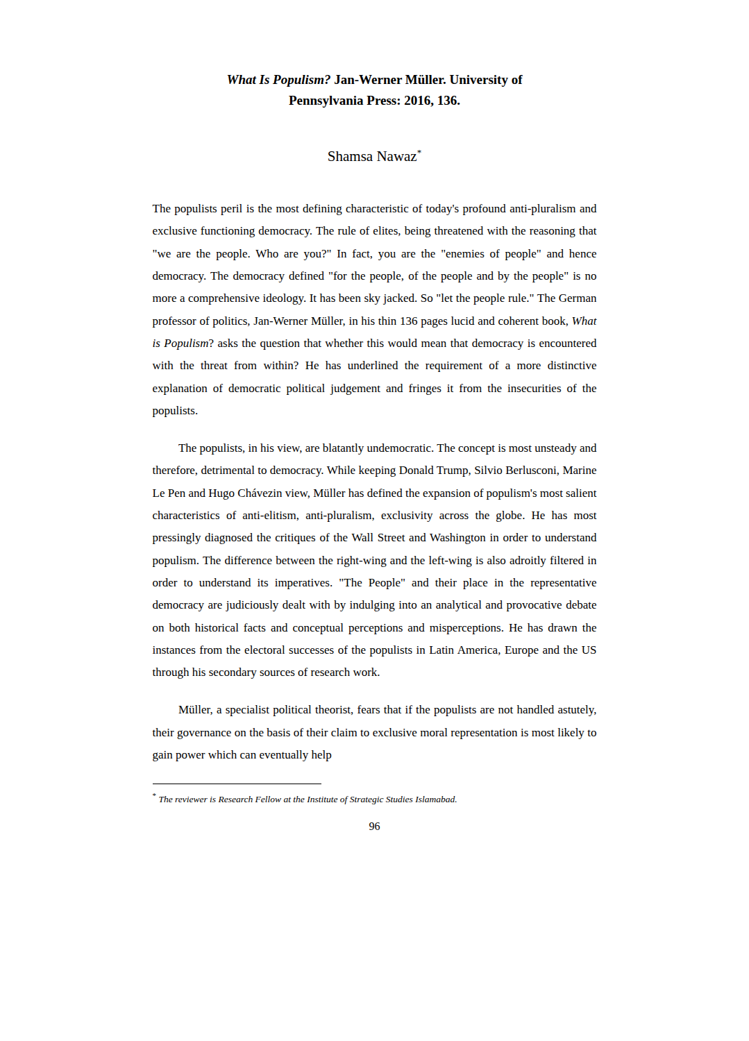What Is Populism? Jan-Werner Müller. University of
Pennsylvania Press: 2016, 136.
Shamsa Nawaz*
The populists peril is the most defining characteristic of today's profound anti-pluralism and exclusive functioning democracy. The rule of elites, being threatened with the reasoning that "we are the people. Who are you?" In fact, you are the "enemies of people" and hence democracy. The democracy defined "for the people, of the people and by the people" is no more a comprehensive ideology. It has been sky jacked. So "let the people rule." The German professor of politics, Jan-Werner Müller, in his thin 136 pages lucid and coherent book, What is Populism? asks the question that whether this would mean that democracy is encountered with the threat from within? He has underlined the requirement of a more distinctive explanation of democratic political judgement and fringes it from the insecurities of the populists.
The populists, in his view, are blatantly undemocratic. The concept is most unsteady and therefore, detrimental to democracy. While keeping Donald Trump, Silvio Berlusconi, Marine Le Pen and Hugo Chávezin view, Müller has defined the expansion of populism's most salient characteristics of anti-elitism, anti-pluralism, exclusivity across the globe. He has most pressingly diagnosed the critiques of the Wall Street and Washington in order to understand populism. The difference between the right-wing and the left-wing is also adroitly filtered in order to understand its imperatives. "The People" and their place in the representative democracy are judiciously dealt with by indulging into an analytical and provocative debate on both historical facts and conceptual perceptions and misperceptions. He has drawn the instances from the electoral successes of the populists in Latin America, Europe and the US through his secondary sources of research work.
Müller, a specialist political theorist, fears that if the populists are not handled astutely, their governance on the basis of their claim to exclusive moral representation is most likely to gain power which can eventually help
* The reviewer is Research Fellow at the Institute of Strategic Studies Islamabad.
96